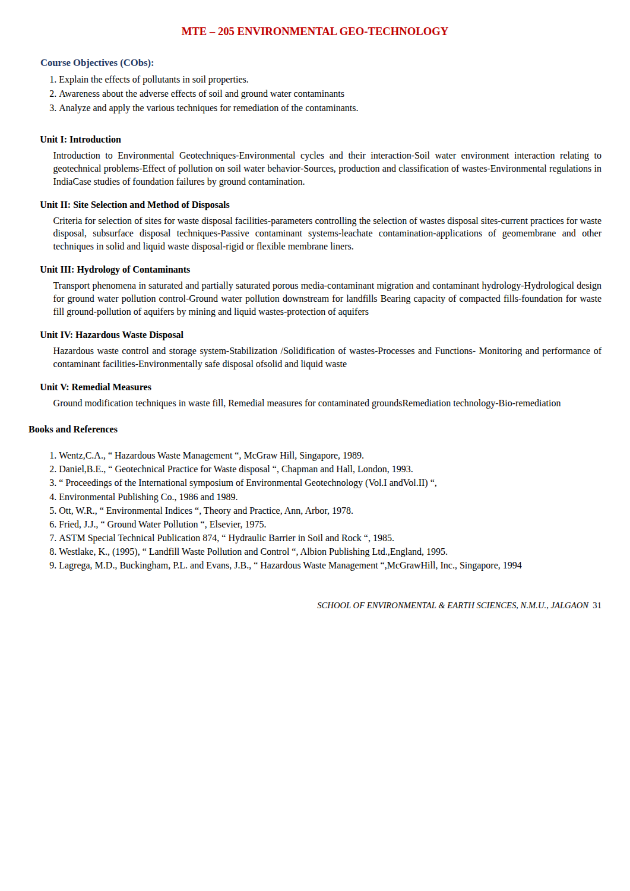MTE – 205 ENVIRONMENTAL GEO-TECHNOLOGY
Course Objectives (CObs):
Explain the effects of pollutants in soil properties.
Awareness about the adverse effects of soil and ground water contaminants
Analyze and apply the various techniques for remediation of the contaminants.
Unit I: Introduction
Introduction to Environmental Geotechniques-Environmental cycles and their interaction-Soil water environment interaction relating to geotechnical problems-Effect of pollution on soil water behavior-Sources, production and classification of wastes-Environmental regulations in IndiaCase studies of foundation failures by ground contamination.
Unit II: Site Selection and Method of Disposals
Criteria for selection of sites for waste disposal facilities-parameters controlling the selection of wastes disposal sites-current practices for waste disposal, subsurface disposal techniques-Passive contaminant systems-leachate contamination-applications of geomembrane and other techniques in solid and liquid waste disposal-rigid or flexible membrane liners.
Unit III: Hydrology of Contaminants
Transport phenomena in saturated and partially saturated porous media-contaminant migration and contaminant hydrology-Hydrological design for ground water pollution control-Ground water pollution downstream for landfills Bearing capacity of compacted fills-foundation for waste fill ground-pollution of aquifers by mining and liquid wastes-protection of aquifers
Unit IV: Hazardous Waste Disposal
Hazardous waste control and storage system-Stabilization /Solidification of wastes-Processes and Functions- Monitoring and performance of contaminant facilities-Environmentally safe disposal ofsolid and liquid waste
Unit V: Remedial Measures
Ground modification techniques in waste fill, Remedial measures for contaminated groundsRemediation technology-Bio-remediation
Books and References
Wentz,C.A., “ Hazardous Waste Management “, McGraw Hill, Singapore, 1989.
Daniel,B.E., “ Geotechnical Practice for Waste disposal “, Chapman and Hall, London, 1993.
“ Proceedings of the International symposium of Environmental Geotechnology (Vol.I andVol.II) “,
Environmental Publishing Co., 1986 and 1989.
Ott, W.R., “ Environmental Indices “, Theory and Practice, Ann, Arbor, 1978.
Fried, J.J., “ Ground Water Pollution “, Elsevier, 1975.
ASTM Special Technical Publication 874, “ Hydraulic Barrier in Soil and Rock “, 1985.
Westlake, K., (1995), “ Landfill Waste Pollution and Control “, Albion Publishing Ltd.,England, 1995.
Lagrega, M.D., Buckingham, P.L. and Evans, J.B., “ Hazardous Waste Management “,McGrawHill, Inc., Singapore, 1994
SCHOOL OF ENVIRONMENTAL & EARTH SCIENCES, N.M.U., JALGAON 31